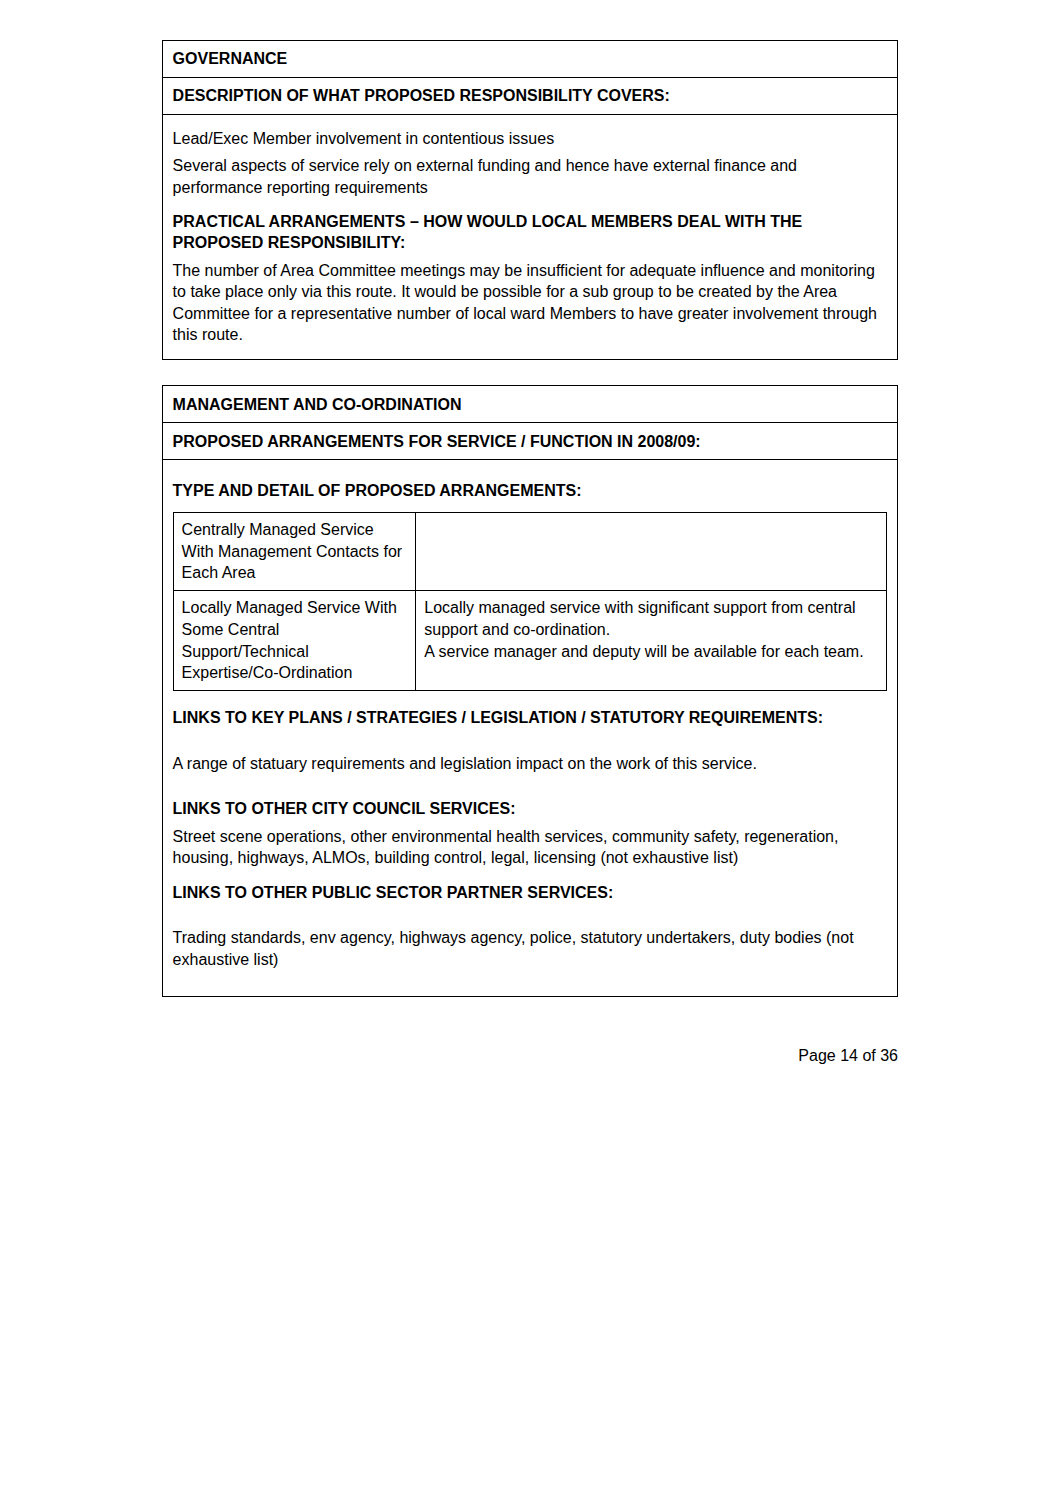GOVERNANCE
DESCRIPTION OF WHAT PROPOSED RESPONSIBILITY COVERS:
Lead/Exec Member involvement in contentious issues
Several aspects of service rely on external funding and hence have external finance and performance reporting requirements
PRACTICAL ARRANGEMENTS – HOW WOULD LOCAL MEMBERS DEAL WITH THE PROPOSED RESPONSIBILITY:
The number of Area Committee meetings may be insufficient for adequate influence and monitoring to take place only via this route. It would be possible for a sub group to be created by the Area Committee for a representative number of local ward Members to have greater involvement through this route.
MANAGEMENT AND CO-ORDINATION
PROPOSED ARRANGEMENTS FOR SERVICE / FUNCTION IN 2008/09:
TYPE AND DETAIL OF PROPOSED ARRANGEMENTS:
| Centrally Managed Service With Management Contacts for Each Area | |
| Locally Managed Service With Some Central Support/Technical Expertise/Co-Ordination | Locally managed service with significant support from central support and co-ordination. A service manager and deputy will be available for each team. |
LINKS TO KEY PLANS / STRATEGIES / LEGISLATION / STATUTORY REQUIREMENTS:
A range of statuary requirements and legislation impact on the work of this service.
LINKS TO OTHER CITY COUNCIL SERVICES:
Street scene operations, other environmental health services, community safety, regeneration, housing, highways, ALMOs, building control, legal, licensing (not exhaustive list)
LINKS TO OTHER PUBLIC SECTOR PARTNER SERVICES:
Trading standards, env agency, highways agency, police, statutory undertakers, duty bodies (not exhaustive list)
Page 14 of 36